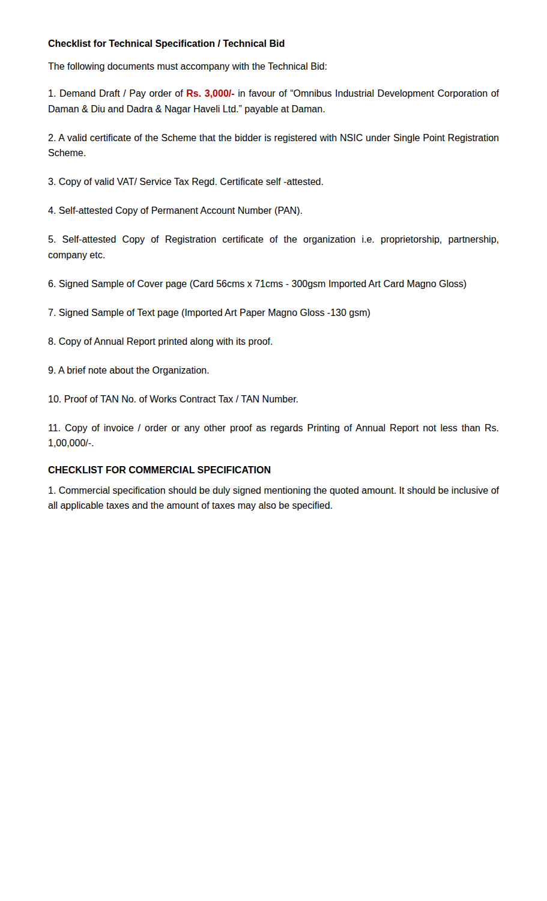Checklist for Technical Specification / Technical Bid
The following documents must accompany with the Technical Bid:
1. Demand Draft / Pay order of Rs. 3,000/- in favour of “Omnibus Industrial Development Corporation of Daman & Diu and Dadra & Nagar Haveli Ltd.” payable at Daman.
2. A valid certificate of the Scheme that the bidder is registered with NSIC under Single Point Registration Scheme.
3. Copy of valid VAT/ Service Tax Regd. Certificate self -attested.
4. Self-attested Copy of Permanent Account Number (PAN).
5. Self-attested Copy of Registration certificate of the organization i.e. proprietorship, partnership, company etc.
6. Signed Sample of Cover page (Card 56cms x 71cms - 300gsm Imported Art Card Magno Gloss)
7. Signed Sample of Text page (Imported Art Paper Magno Gloss -130 gsm)
8. Copy of Annual Report printed along with its proof.
9. A brief note about the Organization.
10. Proof of TAN No. of Works Contract Tax / TAN Number.
11. Copy of invoice / order or any other proof as regards Printing of Annual Report not less than Rs. 1,00,000/-.
Checklist for Commercial Specification
1. Commercial specification should be duly signed mentioning the quoted amount. It should be inclusive of all applicable taxes and the amount of taxes may also be specified.